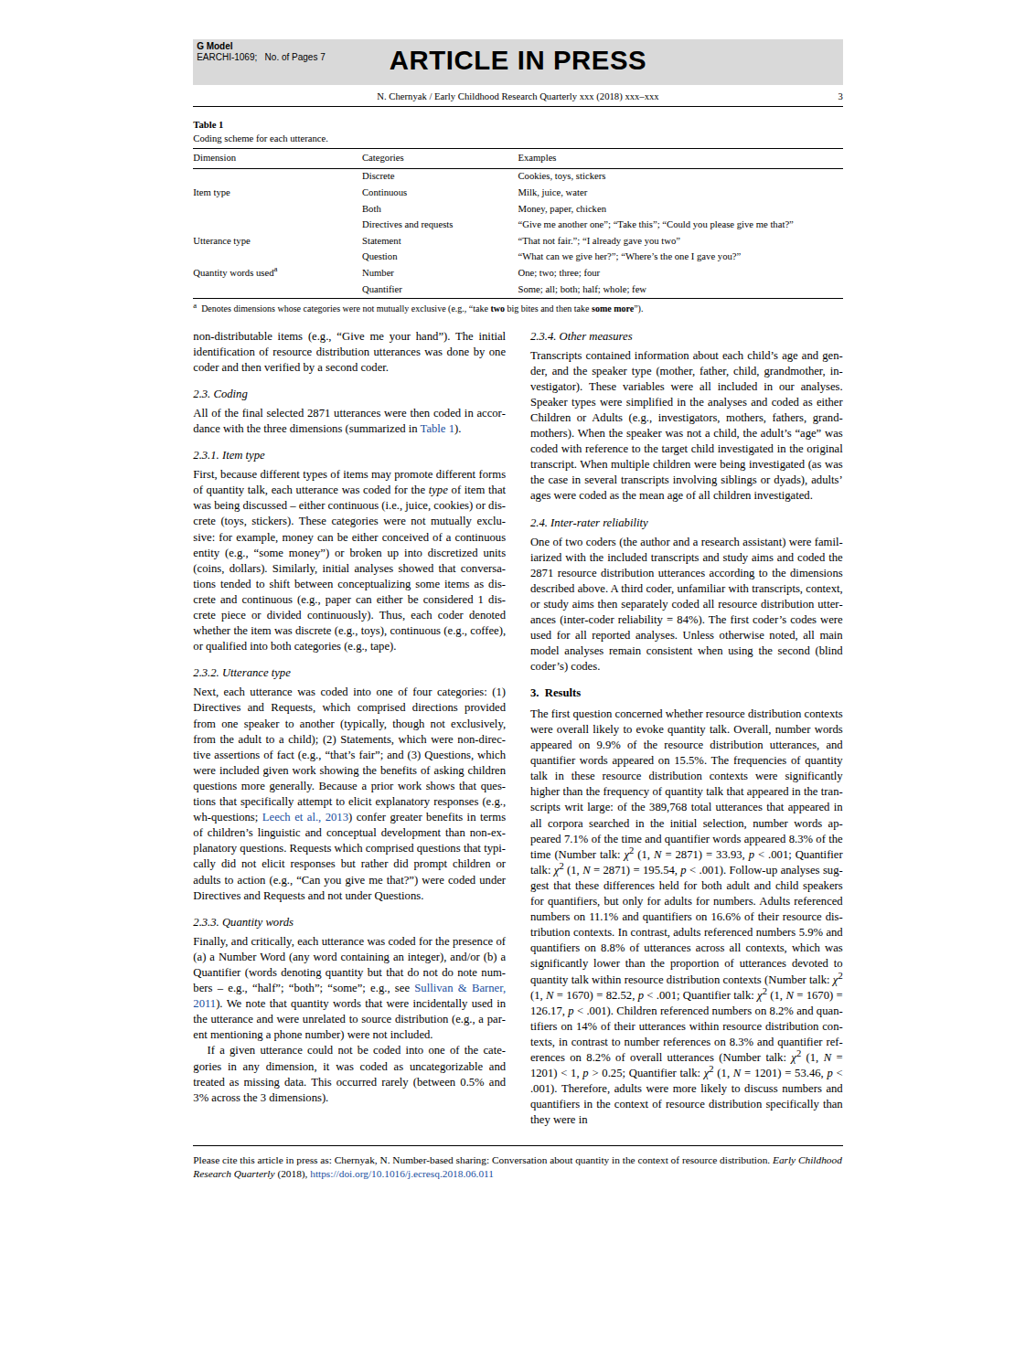G Model
EARCHI-1069; No. of Pages 7
ARTICLE IN PRESS
N. Chernyak / Early Childhood Research Quarterly xxx (2018) xxx–xxx
3
Table 1 Coding scheme for each utterance.
| Dimension | Categories | Examples |
| --- | --- | --- |
| | Discrete | Cookies, toys, stickers |
| Item type | Continuous | Milk, juice, water |
| | Both | Money, paper, chicken |
| | Directives and requests | “Give me another one”; “Take this”; “Could you please give me that?” |
| Utterance type | Statement | “That not fair.”; “I already gave you two” |
| | Question | “What can we give her?”; “Where’s the one I gave you?” |
| Quantity words used a | Number | One; two; three; four |
| | Quantifier | Some; all; both; half; whole; few |
a Denotes dimensions whose categories were not mutually exclusive (e.g., “take two big bites and then take some more”).
non-distributable items (e.g., “Give me your hand”). The initial identification of resource distribution utterances was done by one coder and then verified by a second coder.
2.3. Coding
All of the final selected 2871 utterances were then coded in accordance with the three dimensions (summarized in Table 1).
2.3.1. Item type
First, because different types of items may promote different forms of quantity talk, each utterance was coded for the type of item that was being discussed – either continuous (i.e., juice, cookies) or discrete (toys, stickers). These categories were not mutually exclusive: for example, money can be either conceived of a continuous entity (e.g., “some money”) or broken up into discretized units (coins, dollars). Similarly, initial analyses showed that conversations tended to shift between conceptualizing some items as discrete and continuous (e.g., paper can either be considered 1 discrete piece or divided continuously). Thus, each coder denoted whether the item was discrete (e.g., toys), continuous (e.g., coffee), or qualified into both categories (e.g., tape).
2.3.2. Utterance type
Next, each utterance was coded into one of four categories: (1) Directives and Requests, which comprised directions provided from one speaker to another (typically, though not exclusively, from the adult to a child); (2) Statements, which were non-directive assertions of fact (e.g., “that’s fair”; and (3) Questions, which were included given work showing the benefits of asking children questions more generally. Because a prior work shows that questions that specifically attempt to elicit explanatory responses (e.g., wh-questions; Leech et al., 2013) confer greater benefits in terms of children’s linguistic and conceptual development than non-explanatory questions. Requests which comprised questions that typically did not elicit responses but rather did prompt children or adults to action (e.g., “Can you give me that?”) were coded under Directives and Requests and not under Questions.
2.3.3. Quantity words
Finally, and critically, each utterance was coded for the presence of (a) a Number Word (any word containing an integer), and/or (b) a Quantifier (words denoting quantity but that do not do note numbers – e.g., “half”; “both”; “some”; e.g., see Sullivan & Barner, 2011). We note that quantity words that were incidentally used in the utterance and were unrelated to source distribution (e.g., a parent mentioning a phone number) were not included.
If a given utterance could not be coded into one of the categories in any dimension, it was coded as uncategorizable and treated as missing data. This occurred rarely (between 0.5% and 3% across the 3 dimensions).
2.3.4. Other measures
Transcripts contained information about each child’s age and gender, and the speaker type (mother, father, child, grandmother, investigator). These variables were all included in our analyses. Speaker types were simplified in the analyses and coded as either Children or Adults (e.g., investigators, mothers, fathers, grandmothers). When the speaker was not a child, the adult’s “age” was coded with reference to the target child investigated in the original transcript. When multiple children were being investigated (as was the case in several transcripts involving siblings or dyads), adults’ ages were coded as the mean age of all children investigated.
2.4. Inter-rater reliability
One of two coders (the author and a research assistant) were familiarized with the included transcripts and study aims and coded the 2871 resource distribution utterances according to the dimensions described above. A third coder, unfamiliar with transcripts, context, or study aims then separately coded all resource distribution utterances (inter-coder reliability = 84%). The first coder’s codes were used for all reported analyses. Unless otherwise noted, all main model analyses remain consistent when using the second (blind coder’s) codes.
3. Results
The first question concerned whether resource distribution contexts were overall likely to evoke quantity talk. Overall, number words appeared on 9.9% of the resource distribution utterances, and quantifier words appeared on 15.5%. The frequencies of quantity talk in these resource distribution contexts were significantly higher than the frequency of quantity talk that appeared in the transcripts writ large: of the 389,768 total utterances that appeared in all corpora searched in the initial selection, number words appeared 7.1% of the time and quantifier words appeared 8.3% of the time (Number talk: χ2 (1, N = 2871) = 33.93, p < .001; Quantifier talk: χ2 (1, N = 2871) = 195.54, p < .001). Follow-up analyses suggest that these differences held for both adult and child speakers for quantifiers, but only for adults for numbers. Adults referenced numbers on 11.1% and quantifiers on 16.6% of their resource distribution contexts. In contrast, adults referenced numbers 5.9% and quantifiers on 8.8% of utterances across all contexts, which was significantly lower than the proportion of utterances devoted to quantity talk within resource distribution contexts (Number talk: χ2 (1, N = 1670) = 82.52, p < .001; Quantifier talk: χ2 (1, N = 1670) = 126.17, p < .001). Children referenced numbers on 8.2% and quantifiers on 14% of their utterances within resource distribution contexts, in contrast to number references on 8.3% and quantifier references on 8.2% of overall utterances (Number talk: χ2 (1, N = 1201) < 1, p > 0.25; Quantifier talk: χ2 (1, N = 1201) = 53.46, p < .001). Therefore, adults were more likely to discuss numbers and quantifiers in the context of resource distribution specifically than they were in
Please cite this article in press as: Chernyak, N. Number-based sharing: Conversation about quantity in the context of resource distribution. Early Childhood Research Quarterly (2018), https://doi.org/10.1016/j.ecresq.2018.06.011